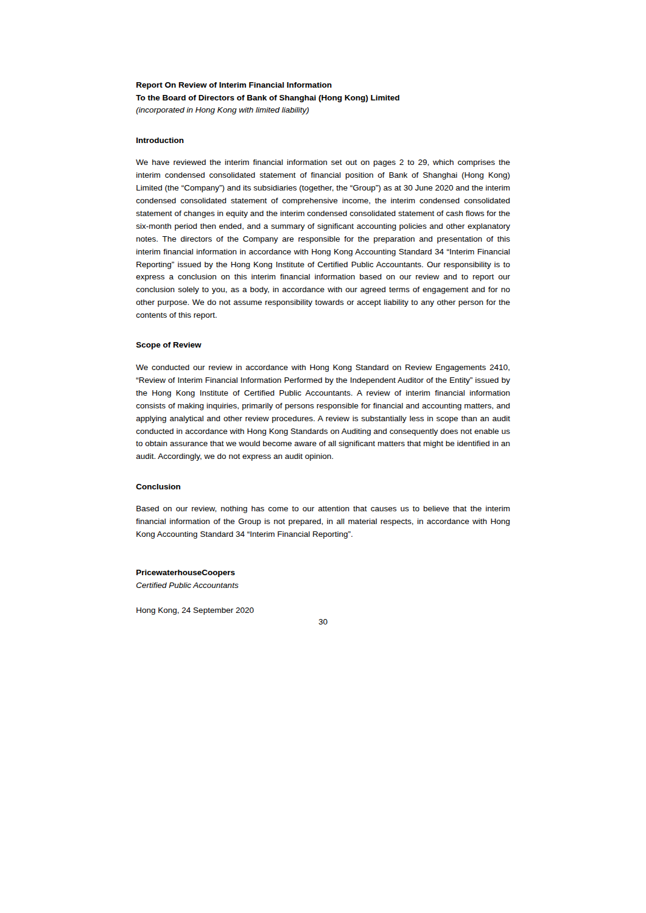Report On Review of Interim Financial Information
To the Board of Directors of Bank of Shanghai (Hong Kong) Limited
(incorporated in Hong Kong with limited liability)
Introduction
We have reviewed the interim financial information set out on pages 2 to 29, which comprises the interim condensed consolidated statement of financial position of Bank of Shanghai (Hong Kong) Limited (the “Company”) and its subsidiaries (together, the “Group”) as at 30 June 2020 and the interim condensed consolidated statement of comprehensive income, the interim condensed consolidated statement of changes in equity and the interim condensed consolidated statement of cash flows for the six-month period then ended, and a summary of significant accounting policies and other explanatory notes. The directors of the Company are responsible for the preparation and presentation of this interim financial information in accordance with Hong Kong Accounting Standard 34 “Interim Financial Reporting” issued by the Hong Kong Institute of Certified Public Accountants. Our responsibility is to express a conclusion on this interim financial information based on our review and to report our conclusion solely to you, as a body, in accordance with our agreed terms of engagement and for no other purpose. We do not assume responsibility towards or accept liability to any other person for the contents of this report.
Scope of Review
We conducted our review in accordance with Hong Kong Standard on Review Engagements 2410, “Review of Interim Financial Information Performed by the Independent Auditor of the Entity” issued by the Hong Kong Institute of Certified Public Accountants. A review of interim financial information consists of making inquiries, primarily of persons responsible for financial and accounting matters, and applying analytical and other review procedures. A review is substantially less in scope than an audit conducted in accordance with Hong Kong Standards on Auditing and consequently does not enable us to obtain assurance that we would become aware of all significant matters that might be identified in an audit. Accordingly, we do not express an audit opinion.
Conclusion
Based on our review, nothing has come to our attention that causes us to believe that the interim financial information of the Group is not prepared, in all material respects, in accordance with Hong Kong Accounting Standard 34 “Interim Financial Reporting”.
PricewaterhouseCoopers
Certified Public Accountants
Hong Kong, 24 September 2020
30